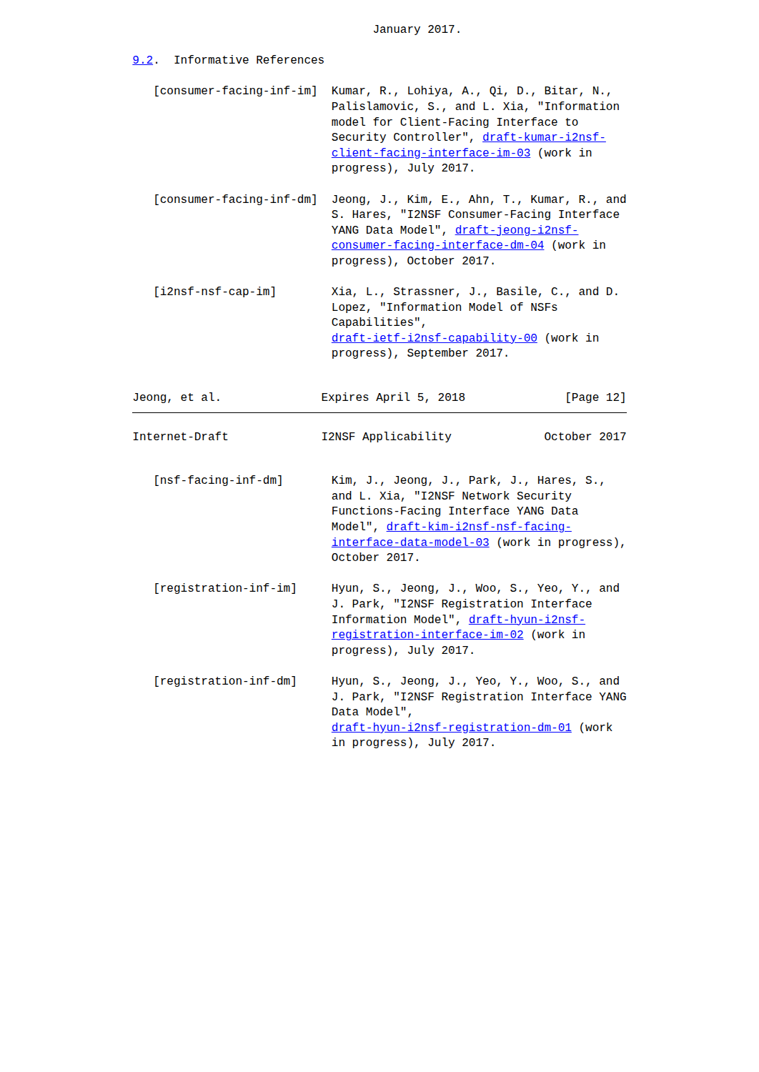January 2017.

9.2.  Informative References

   [consumer-facing-inf-im]  Kumar, R., Lohiya, A., Qi, D., Bitar, N.,
                             Palislamovic, S., and L. Xia, "Information
                             model for Client-Facing Interface to
                             Security Controller", draft-kumar-i2nsf-
                             client-facing-interface-im-03 (work in
                             progress), July 2017.

   [consumer-facing-inf-dm]  Jeong, J., Kim, E., Ahn, T., Kumar, R., and
                             S. Hares, "I2NSF Consumer-Facing Interface
                             YANG Data Model", draft-jeong-i2nsf-
                             consumer-facing-interface-dm-04 (work in
                             progress), October 2017.

   [i2nsf-nsf-cap-im]        Xia, L., Strassner, J., Basile, C., and D.
                             Lopez, "Information Model of NSFs
                             Capabilities",
                             draft-ietf-i2nsf-capability-00 (work in
                             progress), September 2017.
Jeong, et al. Expires April 5, 2018 [Page 12]
Internet-Draft I2NSF Applicability October 2017
   [nsf-facing-inf-dm]       Kim, J., Jeong, J., Park, J., Hares, S.,
                             and L. Xia, "I2NSF Network Security
                             Functions-Facing Interface YANG Data
                             Model", draft-kim-i2nsf-nsf-facing-
                             interface-data-model-03 (work in progress),
                             October 2017.

   [registration-inf-im]     Hyun, S., Jeong, J., Woo, S., Yeo, Y., and
                             J. Park, "I2NSF Registration Interface
                             Information Model", draft-hyun-i2nsf-
                             registration-interface-im-02 (work in
                             progress), July 2017.

   [registration-inf-dm]     Hyun, S., Jeong, J., Yeo, Y., Woo, S., and
                             J. Park, "I2NSF Registration Interface YANG
                             Data Model",
                             draft-hyun-i2nsf-registration-dm-01 (work
                             in progress), July 2017.